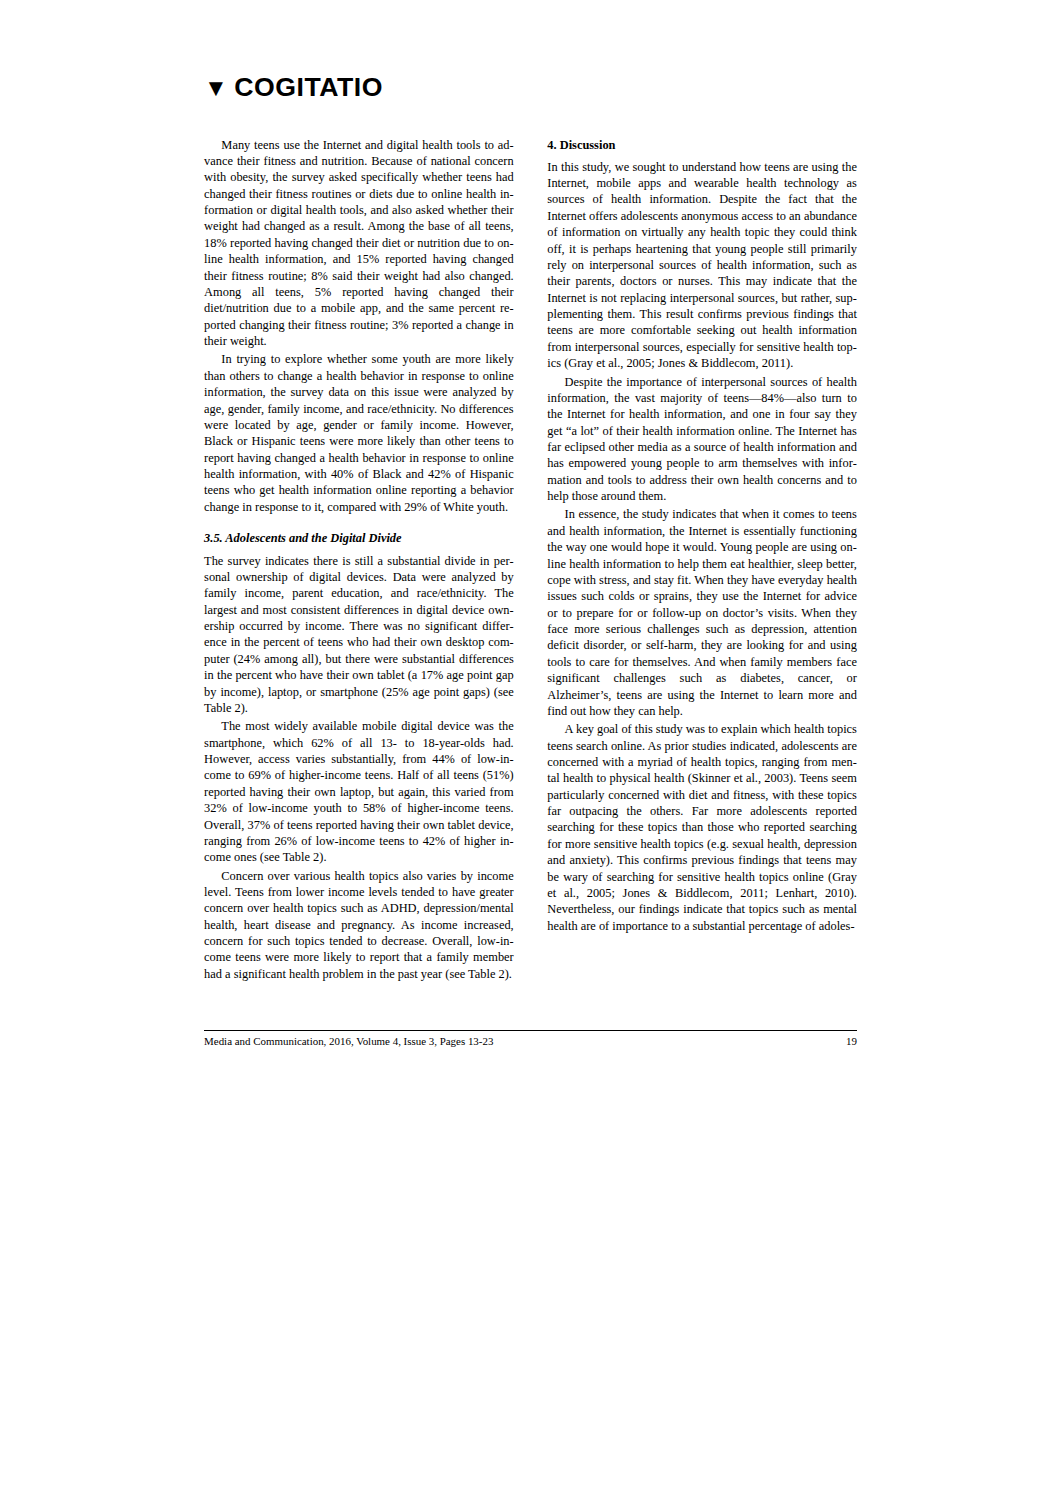▼COGITATIO
Many teens use the Internet and digital health tools to advance their fitness and nutrition. Because of national concern with obesity, the survey asked specifically whether teens had changed their fitness routines or diets due to online health information or digital health tools, and also asked whether their weight had changed as a result. Among the base of all teens, 18% reported having changed their diet or nutrition due to online health information, and 15% reported having changed their fitness routine; 8% said their weight had also changed. Among all teens, 5% reported having changed their diet/nutrition due to a mobile app, and the same percent reported changing their fitness routine; 3% reported a change in their weight.
In trying to explore whether some youth are more likely than others to change a health behavior in response to online information, the survey data on this issue were analyzed by age, gender, family income, and race/ethnicity. No differences were located by age, gender or family income. However, Black or Hispanic teens were more likely than other teens to report having changed a health behavior in response to online health information, with 40% of Black and 42% of Hispanic teens who get health information online reporting a behavior change in response to it, compared with 29% of White youth.
3.5. Adolescents and the Digital Divide
The survey indicates there is still a substantial divide in personal ownership of digital devices. Data were analyzed by family income, parent education, and race/ethnicity. The largest and most consistent differences in digital device ownership occurred by income. There was no significant difference in the percent of teens who had their own desktop computer (24% among all), but there were substantial differences in the percent who have their own tablet (a 17% age point gap by income), laptop, or smartphone (25% age point gaps) (see Table 2).
The most widely available mobile digital device was the smartphone, which 62% of all 13- to 18-year-olds had. However, access varies substantially, from 44% of low-income to 69% of higher-income teens. Half of all teens (51%) reported having their own laptop, but again, this varied from 32% of low-income youth to 58% of higher-income teens. Overall, 37% of teens reported having their own tablet device, ranging from 26% of low-income teens to 42% of higher income ones (see Table 2).
Concern over various health topics also varies by income level. Teens from lower income levels tended to have greater concern over health topics such as ADHD, depression/mental health, heart disease and pregnancy. As income increased, concern for such topics tended to decrease. Overall, low-income teens were more likely to report that a family member had a significant health problem in the past year (see Table 2).
4. Discussion
In this study, we sought to understand how teens are using the Internet, mobile apps and wearable health technology as sources of health information. Despite the fact that the Internet offers adolescents anonymous access to an abundance of information on virtually any health topic they could think off, it is perhaps heartening that young people still primarily rely on interpersonal sources of health information, such as their parents, doctors or nurses. This may indicate that the Internet is not replacing interpersonal sources, but rather, supplementing them. This result confirms previous findings that teens are more comfortable seeking out health information from interpersonal sources, especially for sensitive health topics (Gray et al., 2005; Jones & Biddlecom, 2011).
Despite the importance of interpersonal sources of health information, the vast majority of teens—84%—also turn to the Internet for health information, and one in four say they get “a lot” of their health information online. The Internet has far eclipsed other media as a source of health information and has empowered young people to arm themselves with information and tools to address their own health concerns and to help those around them.
In essence, the study indicates that when it comes to teens and health information, the Internet is essentially functioning the way one would hope it would. Young people are using online health information to help them eat healthier, sleep better, cope with stress, and stay fit. When they have everyday health issues such colds or sprains, they use the Internet for advice or to prepare for or follow-up on doctor’s visits. When they face more serious challenges such as depression, attention deficit disorder, or self-harm, they are looking for and using tools to care for themselves. And when family members face significant challenges such as diabetes, cancer, or Alzheimer’s, teens are using the Internet to learn more and find out how they can help.
A key goal of this study was to explain which health topics teens search online. As prior studies indicated, adolescents are concerned with a myriad of health topics, ranging from mental health to physical health (Skinner et al., 2003). Teens seem particularly concerned with diet and fitness, with these topics far outpacing the others. Far more adolescents reported searching for these topics than those who reported searching for more sensitive health topics (e.g. sexual health, depression and anxiety). This confirms previous findings that teens may be wary of searching for sensitive health topics online (Gray et al., 2005; Jones & Biddlecom, 2011; Lenhart, 2010). Nevertheless, our findings indicate that topics such as mental health are of importance to a substantial percentage of adoles-
Media and Communication, 2016, Volume 4, Issue 3, Pages 13-23 19